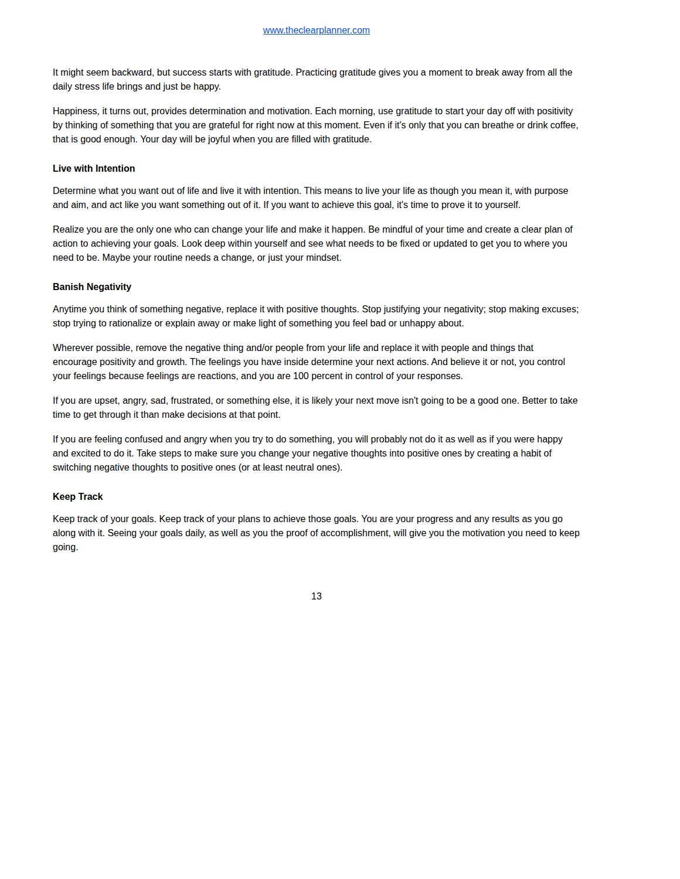www.theclearplanner.com
It might seem backward, but success starts with gratitude. Practicing gratitude gives you a moment to break away from all the daily stress life brings and just be happy.
Happiness, it turns out, provides determination and motivation. Each morning, use gratitude to start your day off with positivity by thinking of something that you are grateful for right now at this moment. Even if it's only that you can breathe or drink coffee, that is good enough. Your day will be joyful when you are filled with gratitude.
Live with Intention
Determine what you want out of life and live it with intention. This means to live your life as though you mean it, with purpose and aim, and act like you want something out of it. If you want to achieve this goal, it's time to prove it to yourself.
Realize you are the only one who can change your life and make it happen. Be mindful of your time and create a clear plan of action to achieving your goals. Look deep within yourself and see what needs to be fixed or updated to get you to where you need to be. Maybe your routine needs a change, or just your mindset.
Banish Negativity
Anytime you think of something negative, replace it with positive thoughts. Stop justifying your negativity; stop making excuses; stop trying to rationalize or explain away or make light of something you feel bad or unhappy about.
Wherever possible, remove the negative thing and/or people from your life and replace it with people and things that encourage positivity and growth. The feelings you have inside determine your next actions. And believe it or not, you control your feelings because feelings are reactions, and you are 100 percent in control of your responses.
If you are upset, angry, sad, frustrated, or something else, it is likely your next move isn't going to be a good one. Better to take time to get through it than make decisions at that point.
If you are feeling confused and angry when you try to do something, you will probably not do it as well as if you were happy and excited to do it. Take steps to make sure you change your negative thoughts into positive ones by creating a habit of switching negative thoughts to positive ones (or at least neutral ones).
Keep Track
Keep track of your goals. Keep track of your plans to achieve those goals. You are your progress and any results as you go along with it. Seeing your goals daily, as well as you the proof of accomplishment, will give you the motivation you need to keep going.
13